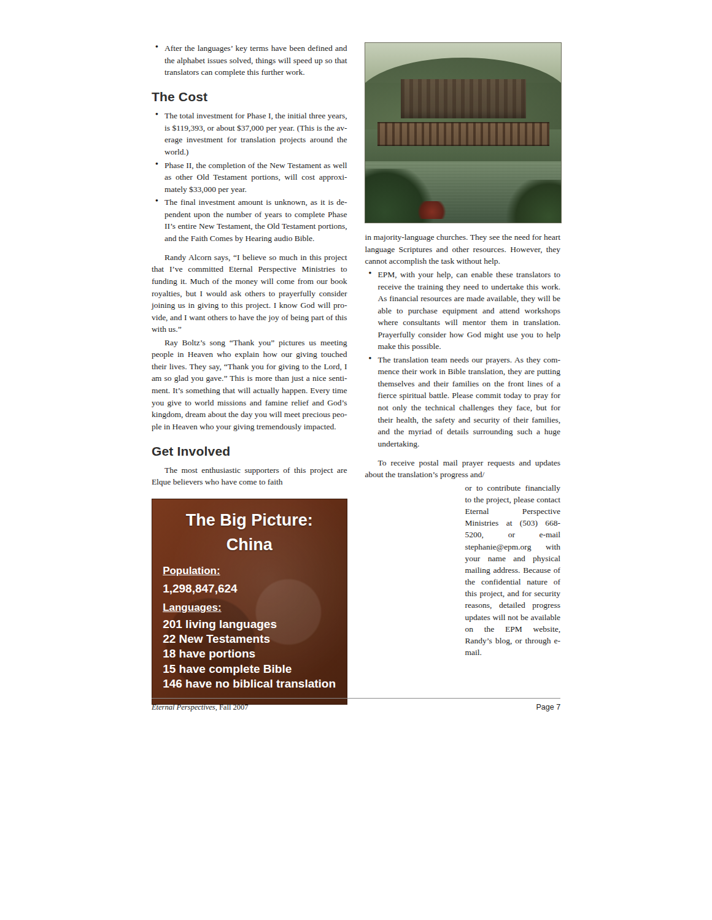After the languages’ key terms have been defined and the alphabet issues solved, things will speed up so that translators can complete this further work.
The Cost
The total investment for Phase I, the initial three years, is $119,393, or about $37,000 per year. (This is the average investment for translation projects around the world.)
Phase II, the completion of the New Testament as well as other Old Testament portions, will cost approximately $33,000 per year.
The final investment amount is unknown, as it is dependent upon the number of years to complete Phase II’s entire New Testament, the Old Testament portions, and the Faith Comes by Hearing audio Bible.
Randy Alcorn says, “I believe so much in this project that I’ve committed Eternal Perspective Ministries to funding it. Much of the money will come from our book royalties, but I would ask others to prayerfully consider joining us in giving to this project. I know God will provide, and I want others to have the joy of being part of this with us.”
Ray Boltz’s song “Thank you” pictures us meeting people in Heaven who explain how our giving touched their lives. They say, “Thank you for giving to the Lord, I am so glad you gave.” This is more than just a nice sentiment. It’s something that will actually happen. Every time you give to world missions and famine relief and God’s kingdom, dream about the day you will meet precious people in Heaven who your giving tremendously impacted.
Get Involved
The most enthusiastic supporters of this project are Elque believers who have come to faith
The Big Picture: China
Population:
1,298,847,624
Languages:
201 living languages
22 New Testaments
18 have portions
15 have complete Bible
146 have no biblical translation
in majority-language churches. They see the need for heart language Scriptures and other resources. However, they cannot accomplish the task without help.
EPM, with your help, can enable these translators to receive the training they need to undertake this work. As financial resources are made available, they will be able to purchase equipment and attend workshops where consultants will mentor them in translation. Prayerfully consider how God might use you to help make this possible.
The translation team needs our prayers. As they commence their work in Bible translation, they are putting themselves and their families on the front lines of a fierce spiritual battle. Please commit today to pray for not only the technical challenges they face, but for their health, the safety and security of their families, and the myriad of details surrounding such a huge undertaking.
To receive postal mail prayer requests and updates about the translation’s progress and/
or to contribute financially to the project, please contact Eternal Perspective Ministries at (503) 668-5200, or e-mail stephanie@epm.org with your name and physical mailing address. Because of the confidential nature of this project, and for security reasons, detailed progress updates will not be available on the EPM website, Randy’s blog, or through e-mail.
Eternal Perspectives, Fall 2007
Page 7